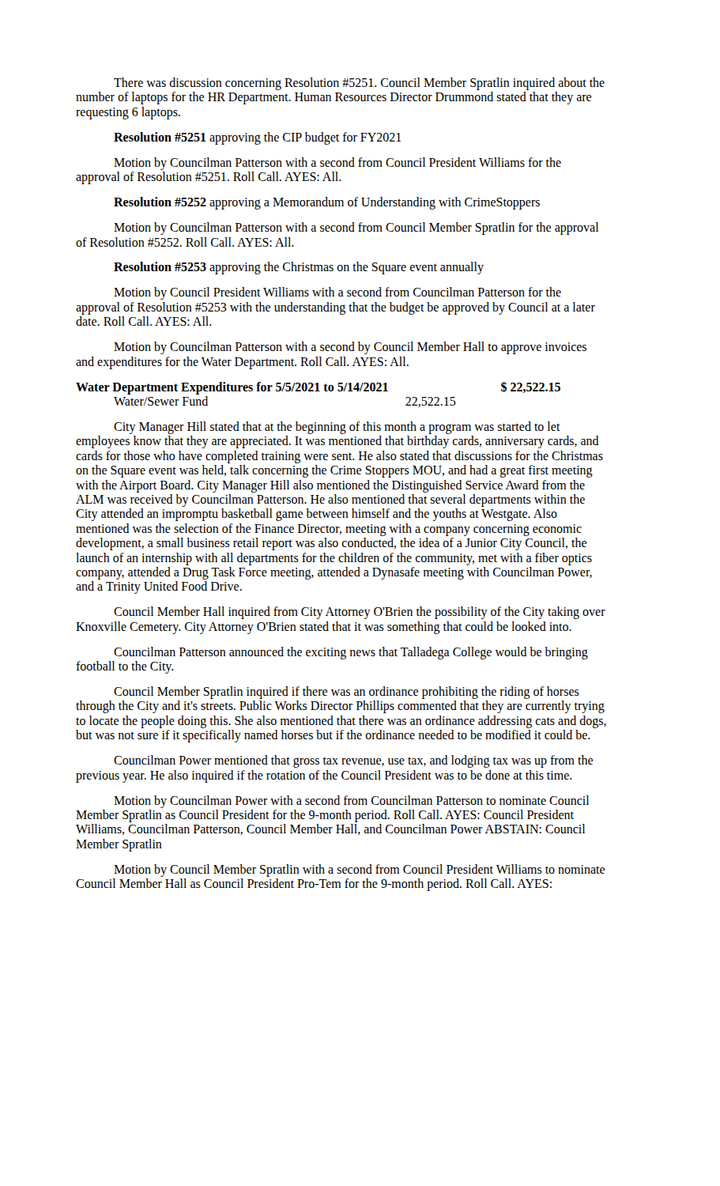There was discussion concerning Resolution #5251. Council Member Spratlin inquired about the number of laptops for the HR Department. Human Resources Director Drummond stated that they are requesting 6 laptops.
Resolution #5251 approving the CIP budget for FY2021
Motion by Councilman Patterson with a second from Council President Williams for the approval of Resolution #5251. Roll Call. AYES: All.
Resolution #5252 approving a Memorandum of Understanding with CrimeStoppers
Motion by Councilman Patterson with a second from Council Member Spratlin for the approval of Resolution #5252. Roll Call. AYES: All.
Resolution #5253 approving the Christmas on the Square event annually
Motion by Council President Williams with a second from Councilman Patterson for the approval of Resolution #5253 with the understanding that the budget be approved by Council at a later date. Roll Call. AYES: All.
Motion by Councilman Patterson with a second by Council Member Hall to approve invoices and expenditures for the Water Department. Roll Call. AYES: All.
| Water Department Expenditures for 5/5/2021 to 5/14/2021 | | $ 22,522.15 |
| Water/Sewer Fund | 22,522.15 | |
City Manager Hill stated that at the beginning of this month a program was started to let employees know that they are appreciated. It was mentioned that birthday cards, anniversary cards, and cards for those who have completed training were sent. He also stated that discussions for the Christmas on the Square event was held, talk concerning the Crime Stoppers MOU, and had a great first meeting with the Airport Board. City Manager Hill also mentioned the Distinguished Service Award from the ALM was received by Councilman Patterson. He also mentioned that several departments within the City attended an impromptu basketball game between himself and the youths at Westgate. Also mentioned was the selection of the Finance Director, meeting with a company concerning economic development, a small business retail report was also conducted, the idea of a Junior City Council, the launch of an internship with all departments for the children of the community, met with a fiber optics company, attended a Drug Task Force meeting, attended a Dynasafe meeting with Councilman Power, and a Trinity United Food Drive.
Council Member Hall inquired from City Attorney O'Brien the possibility of the City taking over Knoxville Cemetery. City Attorney O'Brien stated that it was something that could be looked into.
Councilman Patterson announced the exciting news that Talladega College would be bringing football to the City.
Council Member Spratlin inquired if there was an ordinance prohibiting the riding of horses through the City and it's streets. Public Works Director Phillips commented that they are currently trying to locate the people doing this. She also mentioned that there was an ordinance addressing cats and dogs, but was not sure if it specifically named horses but if the ordinance needed to be modified it could be.
Councilman Power mentioned that gross tax revenue, use tax, and lodging tax was up from the previous year. He also inquired if the rotation of the Council President was to be done at this time.
Motion by Councilman Power with a second from Councilman Patterson to nominate Council Member Spratlin as Council President for the 9-month period. Roll Call. AYES: Council President Williams, Councilman Patterson, Council Member Hall, and Councilman Power ABSTAIN: Council Member Spratlin
Motion by Council Member Spratlin with a second from Council President Williams to nominate Council Member Hall as Council President Pro-Tem for the 9-month period. Roll Call. AYES: